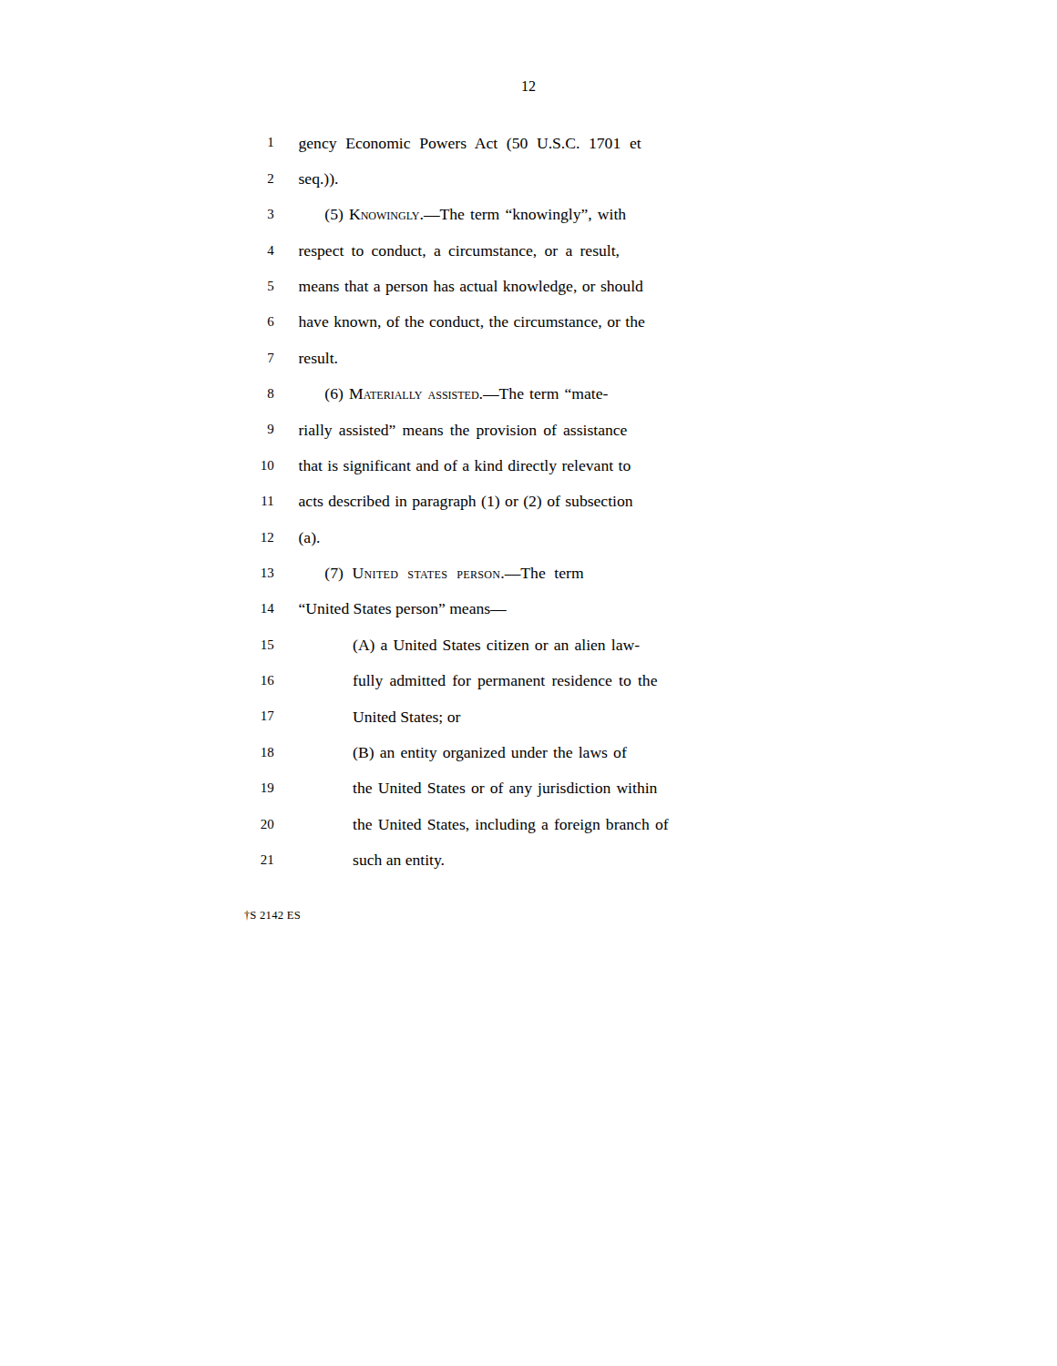12
gency Economic Powers Act (50 U.S.C. 1701 et
seq.)).
(5) Knowingly.—The term “knowingly”, with
respect to conduct, a circumstance, or a result,
means that a person has actual knowledge, or should
have known, of the conduct, the circumstance, or the
result.
(6) Materially assisted.—The term “mate-
rially assisted” means the provision of assistance
that is significant and of a kind directly relevant to
acts described in paragraph (1) or (2) of subsection
(a).
(7) United states person.—The term
“United States person” means—
(A) a United States citizen or an alien law-
fully admitted for permanent residence to the
United States; or
(B) an entity organized under the laws of
the United States or of any jurisdiction within
the United States, including a foreign branch of
such an entity.
†S 2142 ES